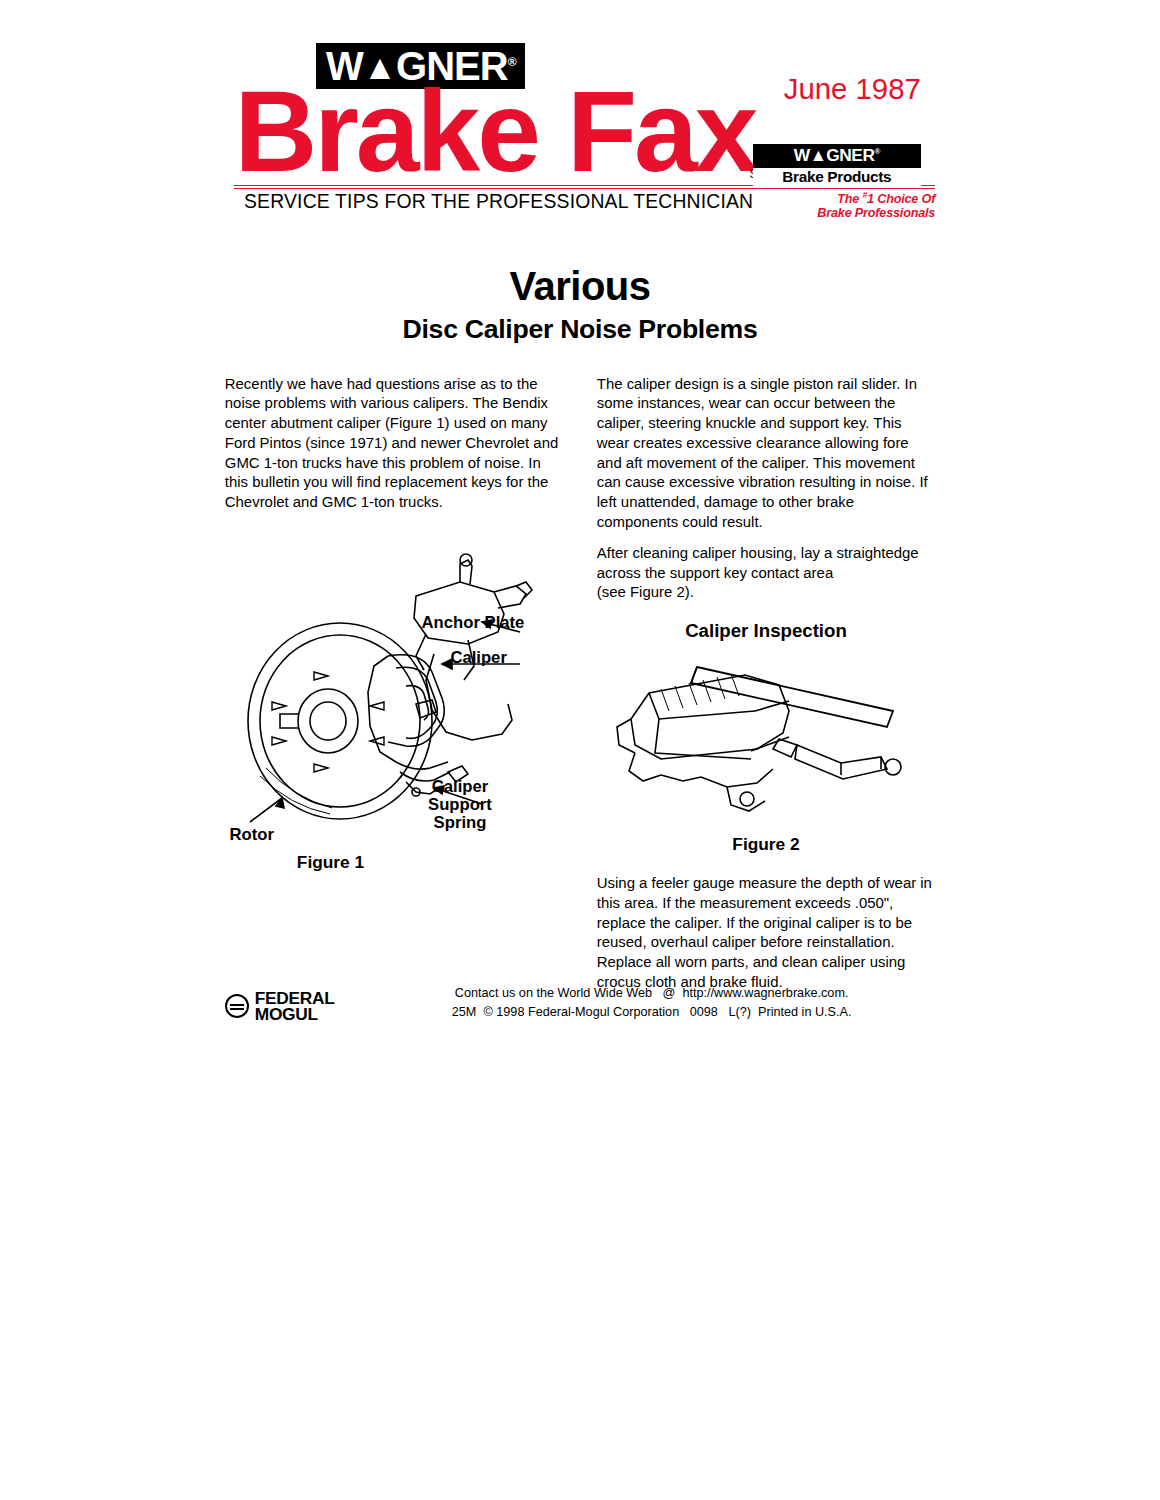June 1987
W▲GNER®
Brake Fax SM
W▲GNER® Brake Products
SERVICE TIPS FOR THE PROFESSIONAL TECHNICIAN
The #1 Choice Of
Brake Professionals
Various
Disc Caliper Noise Problems
Recently we have had questions arise as to the noise problems with various calipers. The Bendix center abutment caliper (Figure 1) used on many Ford Pintos (since 1971) and newer Chevrolet and GMC 1-ton trucks have this problem of noise. In this bulletin you will find replacement keys for the Chevrolet and GMC 1-ton trucks.
Anchor Plate
Caliper
Caliper
Support
Spring
Rotor
Figure 1
The caliper design is a single piston rail slider. In some instances, wear can occur between the caliper, steering knuckle and support key. This wear creates excessive clearance allowing fore and aft movement of the caliper. This movement can cause excessive vibration resulting in noise. If left unattended, damage to other brake components could result.
After cleaning caliper housing, lay a straightedge across the support key contact area
(see Figure 2).
Caliper Inspection
Figure 2
Using a feeler gauge measure the depth of wear in this area. If the measurement exceeds .050", replace the caliper. If the original caliper is to be reused, overhaul caliper before reinstallation. Replace all worn parts, and clean caliper using crocus cloth and brake fluid.
FEDERAL
MOGUL
Contact us on the World Wide Web @ http://www.wagnerbrake.com.
25M © 1998 Federal-Mogul Corporation 0098 L(?) Printed in U.S.A.